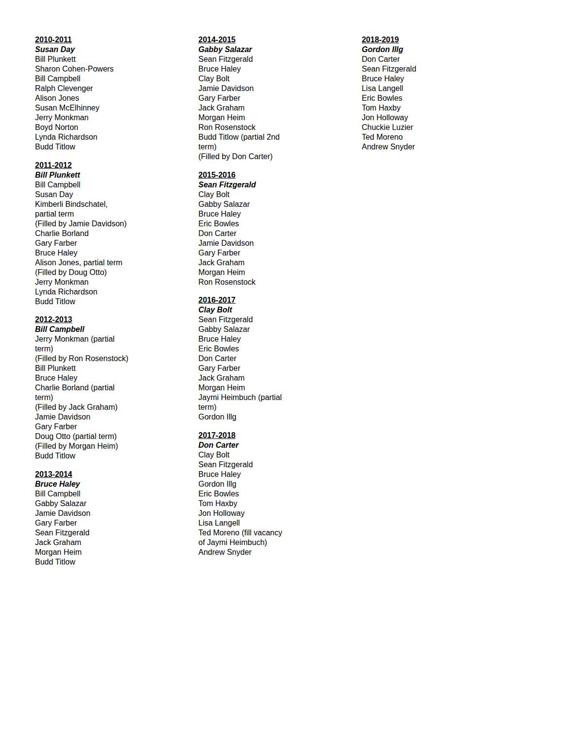2010-2011
Susan Day
Bill Plunkett
Sharon Cohen-Powers
Bill Campbell
Ralph Clevenger
Alison Jones
Susan McElhinney
Jerry Monkman
Boyd Norton
Lynda Richardson
Budd Titlow
2011-2012
Bill Plunkett
Bill Campbell
Susan Day
Kimberli Bindschatel,
partial term
(Filled by Jamie Davidson)
Charlie Borland
Gary Farber
Bruce Haley
Alison Jones, partial term
(Filled by Doug Otto)
Jerry Monkman
Lynda Richardson
Budd Titlow
2012-2013
Bill Campbell
Jerry Monkman (partial
term)
(Filled by Ron Rosenstock)
Bill Plunkett
Bruce Haley
Charlie Borland (partial
term)
(Filled by Jack Graham)
Jamie Davidson
Gary Farber
Doug Otto (partial term)
(Filled by Morgan Heim)
Budd Titlow
2013-2014
Bruce Haley
Bill Campbell
Gabby Salazar
Jamie Davidson
Gary Farber
Sean Fitzgerald
Jack Graham
Morgan Heim
Budd Titlow
2014-2015
Gabby Salazar
Sean Fitzgerald
Bruce Haley
Clay Bolt
Jamie Davidson
Gary Farber
Jack Graham
Morgan Heim
Ron Rosenstock
Budd Titlow (partial 2nd
term)
(Filled by Don Carter)
2015-2016
Sean Fitzgerald
Clay Bolt
Gabby Salazar
Bruce Haley
Eric Bowles
Don Carter
Jamie Davidson
Gary Farber
Jack Graham
Morgan Heim
Ron Rosenstock
2016-2017
Clay Bolt
Sean Fitzgerald
Gabby Salazar
Bruce Haley
Eric Bowles
Don Carter
Gary Farber
Jack Graham
Morgan Heim
Jaymi Heimbuch (partial
term)
Gordon Illg
2017-2018
Don Carter
Clay Bolt
Sean Fitzgerald
Bruce Haley
Gordon Illg
Eric Bowles
Tom Haxby
Jon Holloway
Lisa Langell
Ted Moreno (fill vacancy
of Jaymi Heimbuch)
Andrew Snyder
2018-2019
Gordon Illg
Don Carter
Sean Fitzgerald
Bruce Haley
Lisa Langell
Eric Bowles
Tom Haxby
Jon Holloway
Chuckie Luzier
Ted Moreno
Andrew Snyder